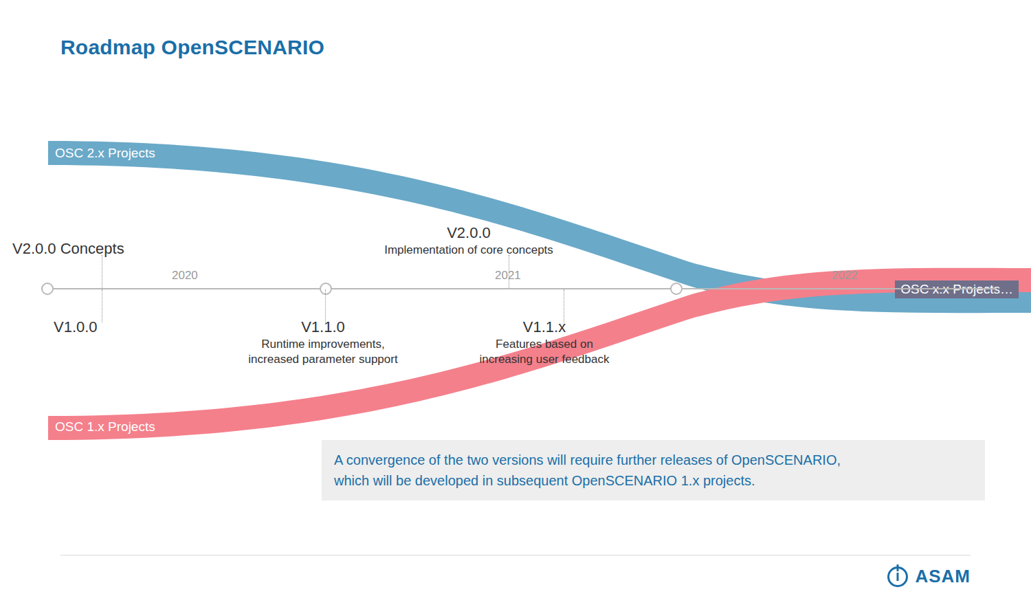Roadmap OpenSCENARIO
OSC 2.x Projects OSC 1.x Projects OSC x.x Projects…
2020 2021 2022
V2.0.0 Concepts
V2.0.0
Implementation of core concepts
V1.0.0
V1.1.0
Runtime improvements,
increased parameter support
V1.1.x
Features based on
increasing user feedback
A convergence of the two versions will require further releases of OpenSCENARIO,
which will be developed in subsequent OpenSCENARIO 1.x projects.
ASAM